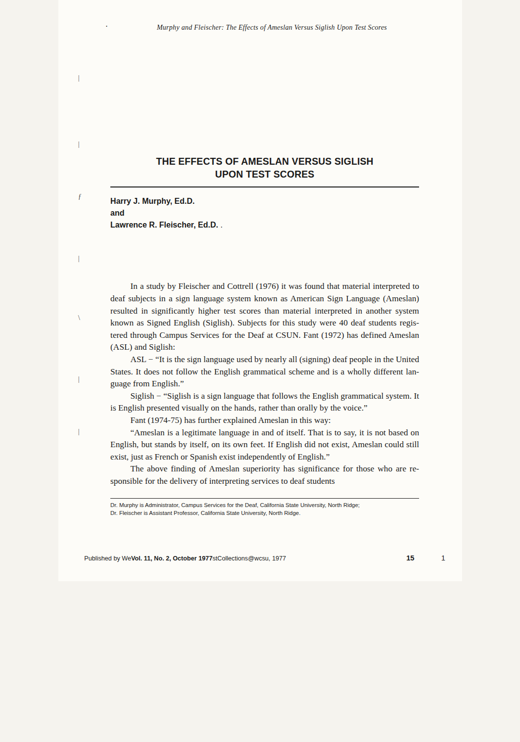Murphy and Fleischer: The Effects of Ameslan Versus Siglish Upon Test Scores
. | | ƒ | \ | |
The Effects of Ameslan Versus Siglish
Upon Test Scores
Harry J. Murphy, Ed.D.
and
Lawrence R. Fleischer, Ed.D. .
In a study by Fleischer and Cottrell (1976) it was found that material interpreted to deaf subjects in a sign language system known as American Sign Language (Ameslan) resulted in significantly higher test scores than material interpreted in another system known as Signed English (Siglish). Subjects for this study were 40 deaf students registered through Campus Services for the Deaf at CSUN. Fant (1972) has defined Ameslan (ASL) and Siglish:
ASL − “It is the sign language used by nearly all (signing) deaf people in the United States. It does not follow the English grammatical scheme and is a wholly different language from English.”
Siglish − “Siglish is a sign language that follows the English grammatical system. It is English presented visually on the hands, rather than orally by the voice.”
Fant (1974-75) has further explained Ameslan in this way:
“Ameslan is a legitimate language in and of itself. That is to say, it is not based on English, but stands by itself, on its own feet. If English did not exist, Ameslan could still exist, just as French or Spanish exist independently of English.”
The above finding of Ameslan superiority has significance for those who are responsible for the delivery of interpreting services to deaf students
Dr. Murphy is Administrator, Campus Services for the Deaf, California State University, North Ridge;
Dr. Fleischer is Assistant Professor, California State University, North Ridge.
Published by WeVol. 11, No. 2, October 1977stCollections@wcsu, 1977 15 1